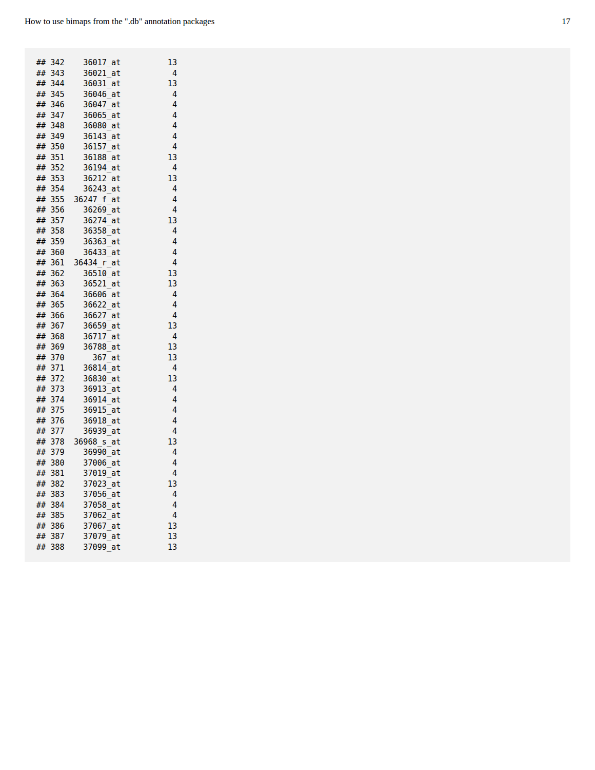How to use bimaps from the ".db" annotation packages 17
## 342    36017_at          13
## 343    36021_at           4
## 344    36031_at          13
## 345    36046_at           4
## 346    36047_at           4
## 347    36065_at           4
## 348    36080_at           4
## 349    36143_at           4
## 350    36157_at           4
## 351    36188_at          13
## 352    36194_at           4
## 353    36212_at          13
## 354    36243_at           4
## 355  36247_f_at           4
## 356    36269_at           4
## 357    36274_at          13
## 358    36358_at           4
## 359    36363_at           4
## 360    36433_at           4
## 361  36434_r_at           4
## 362    36510_at          13
## 363    36521_at          13
## 364    36606_at           4
## 365    36622_at           4
## 366    36627_at           4
## 367    36659_at          13
## 368    36717_at           4
## 369    36788_at          13
## 370      367_at          13
## 371    36814_at           4
## 372    36830_at          13
## 373    36913_at           4
## 374    36914_at           4
## 375    36915_at           4
## 376    36918_at           4
## 377    36939_at           4
## 378  36968_s_at          13
## 379    36990_at           4
## 380    37006_at           4
## 381    37019_at           4
## 382    37023_at          13
## 383    37056_at           4
## 384    37058_at           4
## 385    37062_at           4
## 386    37067_at          13
## 387    37079_at          13
## 388    37099_at          13